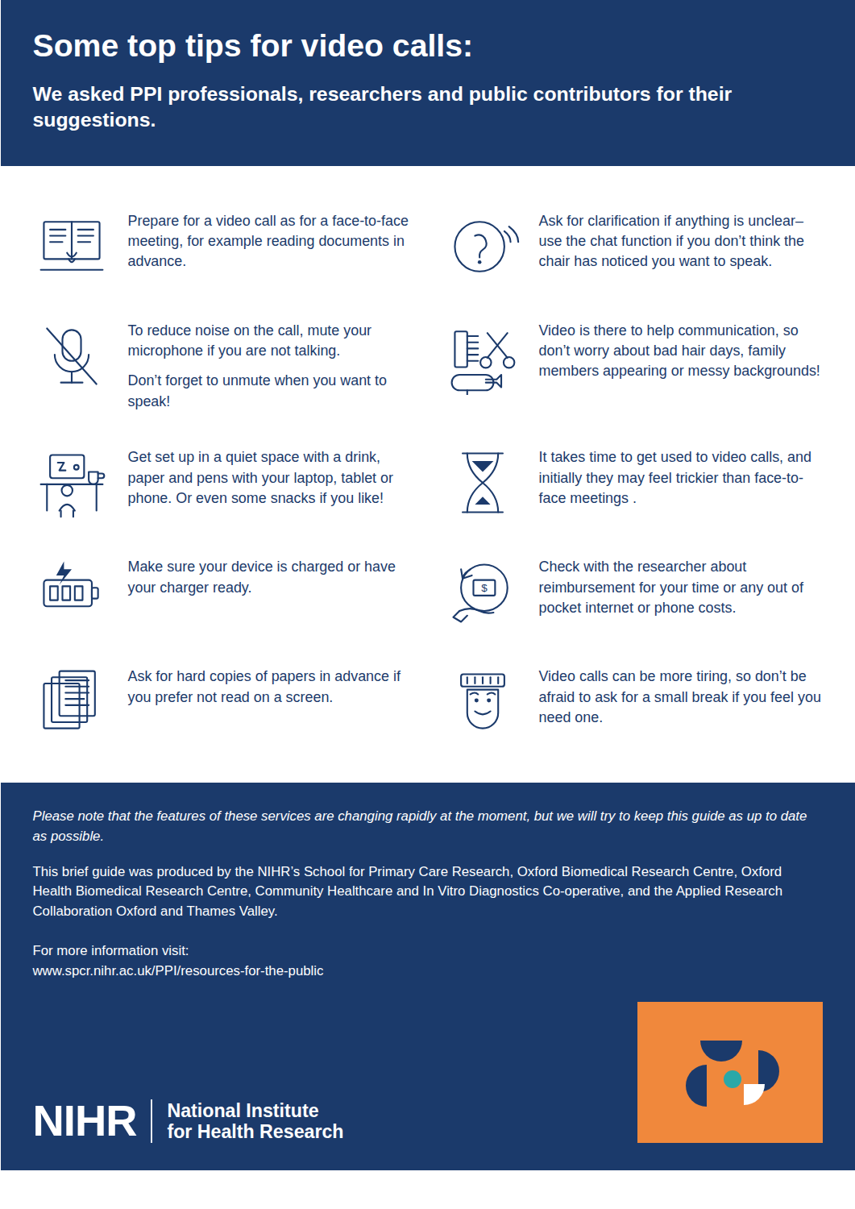Some top tips for video calls:
We asked PPI professionals, researchers and public contributors for their suggestions.
Prepare for a video call as for a face-to-face meeting, for example reading documents in advance.
Ask for clarification if anything is unclear– use the chat function if you don’t think the chair has noticed you want to speak.
To reduce noise on the call, mute your microphone if you are not talking.
Don’t forget to unmute when you want to speak!
Video is there to help communication, so don’t worry about bad hair days, family members appearing or messy backgrounds!
Get set up in a quiet space with a drink, paper and pens with your laptop, tablet or phone. Or even some snacks if you like!
It takes time to get used to video calls, and initially they may feel trickier than face-to-face meetings .
Make sure your device is charged or have your charger ready.
$
Check with the researcher about reimbursement for your time or any out of pocket internet or phone costs.
Ask for hard copies of papers in advance if you prefer not read on a screen.
Video calls can be more tiring, so don’t be afraid to ask for a small break if you feel you need one.
Please note that the features of these services are changing rapidly at the moment, but we will try to keep this guide as up to date as possible.
This brief guide was produced by the NIHR’s School for Primary Care Research, Oxford Biomedical Research Centre, Oxford Health Biomedical Research Centre, Community Healthcare and In Vitro Diagnostics Co-operative, and the Applied Research Collaboration Oxford and Thames Valley.
For more information visit:
www.spcr.nihr.ac.uk/PPI/resources-for-the-public
NIHR National Institute
for Health Research